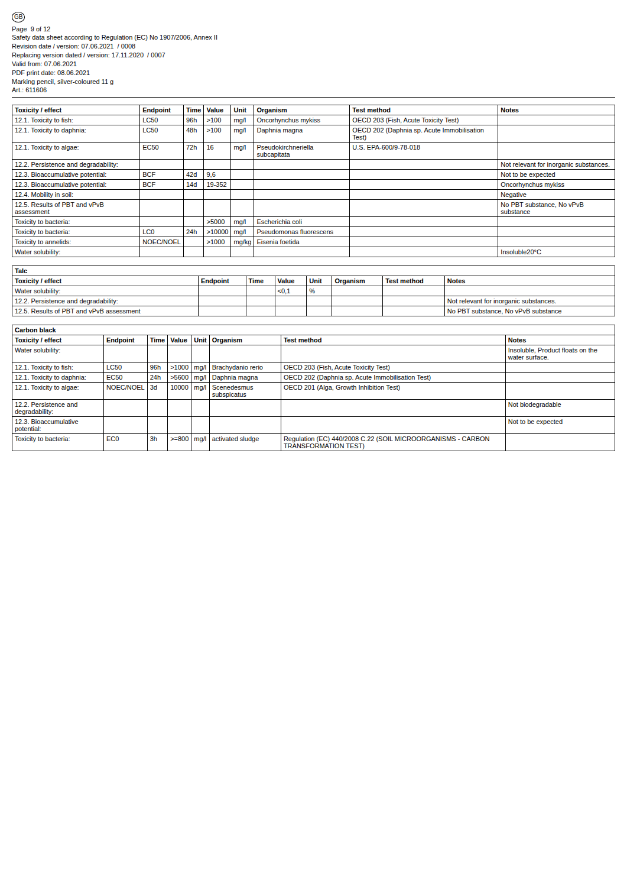GB
Page 9 of 12
Safety data sheet according to Regulation (EC) No 1907/2006, Annex II
Revision date / version: 07.06.2021 / 0008
Replacing version dated / version: 17.11.2020 / 0007
Valid from: 07.06.2021
PDF print date: 08.06.2021
Marking pencil, silver-coloured 11 g
Art.: 611606
| Toxicity / effect | Endpoint | Time | Value | Unit | Organism | Test method | Notes |
| --- | --- | --- | --- | --- | --- | --- | --- |
| 12.1. Toxicity to fish: | LC50 | 96h | >100 | mg/l | Oncorhynchus mykiss | OECD 203 (Fish, Acute Toxicity Test) | |
| 12.1. Toxicity to daphnia: | LC50 | 48h | >100 | mg/l | Daphnia magna | OECD 202 (Daphnia sp. Acute Immobilisation Test) | |
| 12.1. Toxicity to algae: | EC50 | 72h | 16 | mg/l | Pseudokirchneriella subcapitata | U.S. EPA-600/9-78-018 | |
| 12.2. Persistence and degradability: | | | | | | | Not relevant for inorganic substances. |
| 12.3. Bioaccumulative potential: | BCF | 42d | 9,6 | | | | Not to be expected |
| 12.3. Bioaccumulative potential: | BCF | 14d | 19-352 | | | | Oncorhynchus mykiss |
| 12.4. Mobility in soil: | | | | | | | Negative |
| 12.5. Results of PBT and vPvB assessment | | | | | | | No PBT substance, No vPvB substance |
| Toxicity to bacteria: | | | >5000 | mg/l | Escherichia coli | | |
| Toxicity to bacteria: | LC0 | 24h | >10000 | mg/l | Pseudomonas fluorescens | | |
| Toxicity to annelids: | NOEC/NOEL | | >1000 | mg/kg | Eisenia foetida | | |
| Water solubility: | | | | | | | Insoluble20°C |
Talc
| Toxicity / effect | Endpoint | Time | Value | Unit | Organism | Test method | Notes |
| --- | --- | --- | --- | --- | --- | --- | --- |
| Water solubility: | | | <0,1 | % | | | |
| 12.2. Persistence and degradability: | | | | | | | Not relevant for inorganic substances. |
| 12.5. Results of PBT and vPvB assessment | | | | | | | No PBT substance, No vPvB substance |
Carbon black
| Toxicity / effect | Endpoint | Time | Value | Unit | Organism | Test method | Notes |
| --- | --- | --- | --- | --- | --- | --- | --- |
| Water solubility: | | | | | | | Insoluble, Product floats on the water surface. |
| 12.1. Toxicity to fish: | LC50 | 96h | >1000 | mg/l | Brachydanio rerio | OECD 203 (Fish, Acute Toxicity Test) | |
| 12.1. Toxicity to daphnia: | EC50 | 24h | >5600 | mg/l | Daphnia magna | OECD 202 (Daphnia sp. Acute Immobilisation Test) | |
| 12.1. Toxicity to algae: | NOEC/NOEL | 3d | 10000 | mg/l | Scenedesmus subspicatus | OECD 201 (Alga, Growth Inhibition Test) | |
| 12.2. Persistence and degradability: | | | | | | | Not biodegradable |
| 12.3. Bioaccumulative potential: | | | | | | | Not to be expected |
| Toxicity to bacteria: | EC0 | 3h | >=800 | mg/l | activated sludge | Regulation (EC) 440/2008 C.22 (SOIL MICROORGANISMS - CARBON TRANSFORMATION TEST) | |